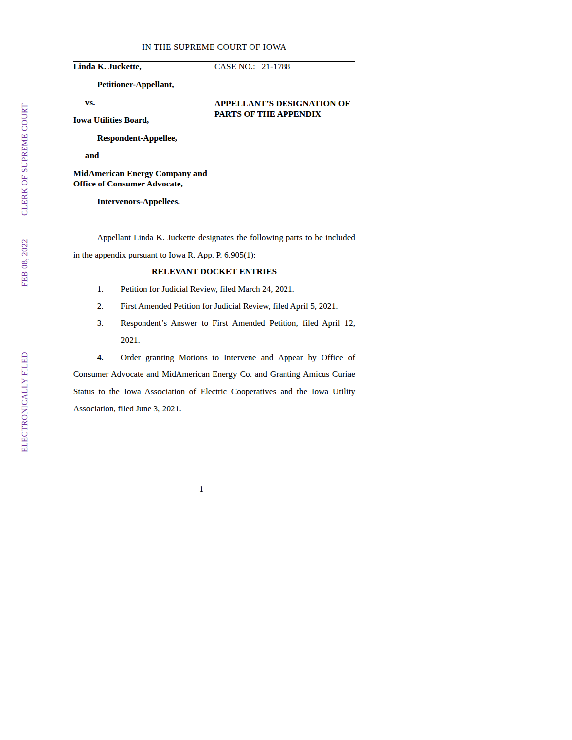CLERK OF SUPREME COURT
FEB 08, 2022
ELECTRONICALLY FILED
IN THE SUPREME COURT OF IOWA
| Linda K. Juckette, Petitioner-Appellant, vs. Iowa Utilities Board, Respondent-Appellee, and MidAmerican Energy Company and Office of Consumer Advocate, Intervenors-Appellees. | CASE NO.: 21-1788 APPELLANT’S DESIGNATION OF PARTS OF THE APPENDIX |
Appellant Linda K. Juckette designates the following parts to be included in the appendix pursuant to Iowa R. App. P. 6.905(1):
RELEVANT DOCKET ENTRIES
Petition for Judicial Review, filed March 24, 2021.
First Amended Petition for Judicial Review, filed April 5, 2021.
Respondent’s Answer to First Amended Petition, filed April 12, 2021.
4. Order granting Motions to Intervene and Appear by Office of Consumer Advocate and MidAmerican Energy Co. and Granting Amicus Curiae Status to the Iowa Association of Electric Cooperatives and the Iowa Utility Association, filed June 3, 2021.
1